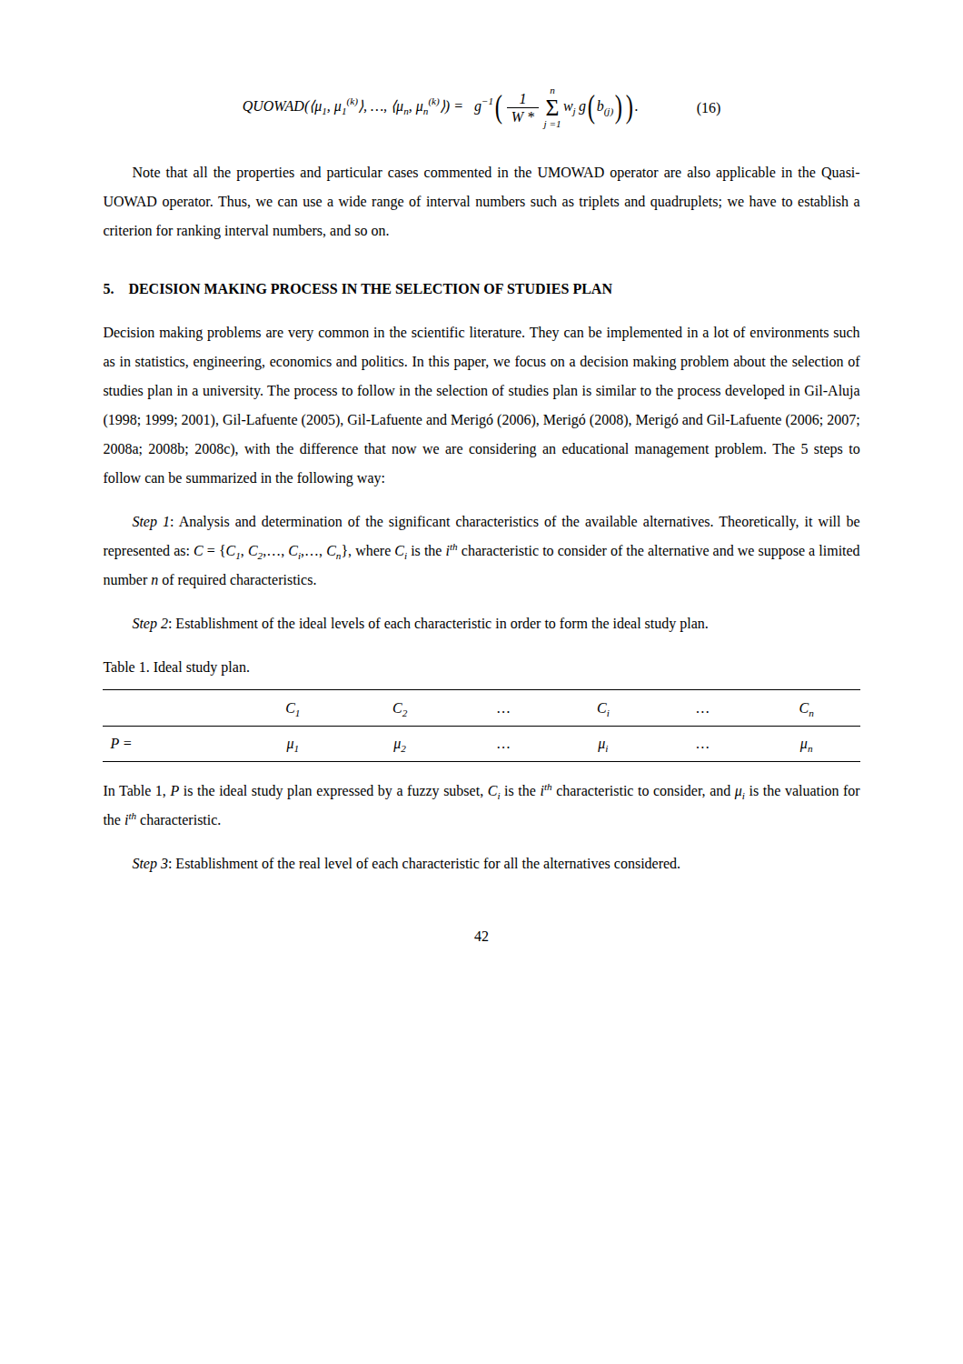QUOWAD(⟨μ1, μ1(k)⟩, …, ⟨μn, μn(k)⟩) = g−1(1 W *nΣj =1wj g(b(j))). (16)
Note that all the properties and particular cases commented in the UMOWAD operator are also applicable in the Quasi-UOWAD operator. Thus, we can use a wide range of interval numbers such as triplets and quadruplets; we have to establish a criterion for ranking interval numbers, and so on.
5. Decision Making Process in the Selection of Studies Plan
Decision making problems are very common in the scientific literature. They can be implemented in a lot of environments such as in statistics, engineering, economics and politics. In this paper, we focus on a decision making problem about the selection of studies plan in a university. The process to follow in the selection of studies plan is similar to the process developed in Gil-Aluja (1998; 1999; 2001), Gil-Lafuente (2005), Gil-Lafuente and Merigó (2006), Merigó (2008), Merigó and Gil-Lafuente (2006; 2007; 2008a; 2008b; 2008c), with the difference that now we are considering an educational management problem. The 5 steps to follow can be summarized in the following way:
Step 1: Analysis and determination of the significant characteristics of the available alternatives. Theoretically, it will be represented as: C = {C1, C2,…, Ci,…, Cn}, where Ci is the ith characteristic to consider of the alternative and we suppose a limited number n of required characteristics.
Step 2: Establishment of the ideal levels of each characteristic in order to form the ideal study plan.
Table 1. Ideal study plan.
| | C 1 | C 2 | … | C i | … | C n |
| P = | μ 1 | μ 2 | … | μ i | … | μ n |
In Table 1, P is the ideal study plan expressed by a fuzzy subset, Ci is the ith characteristic to consider, and μi is the valuation for the ith characteristic.
Step 3: Establishment of the real level of each characteristic for all the alternatives considered.
42